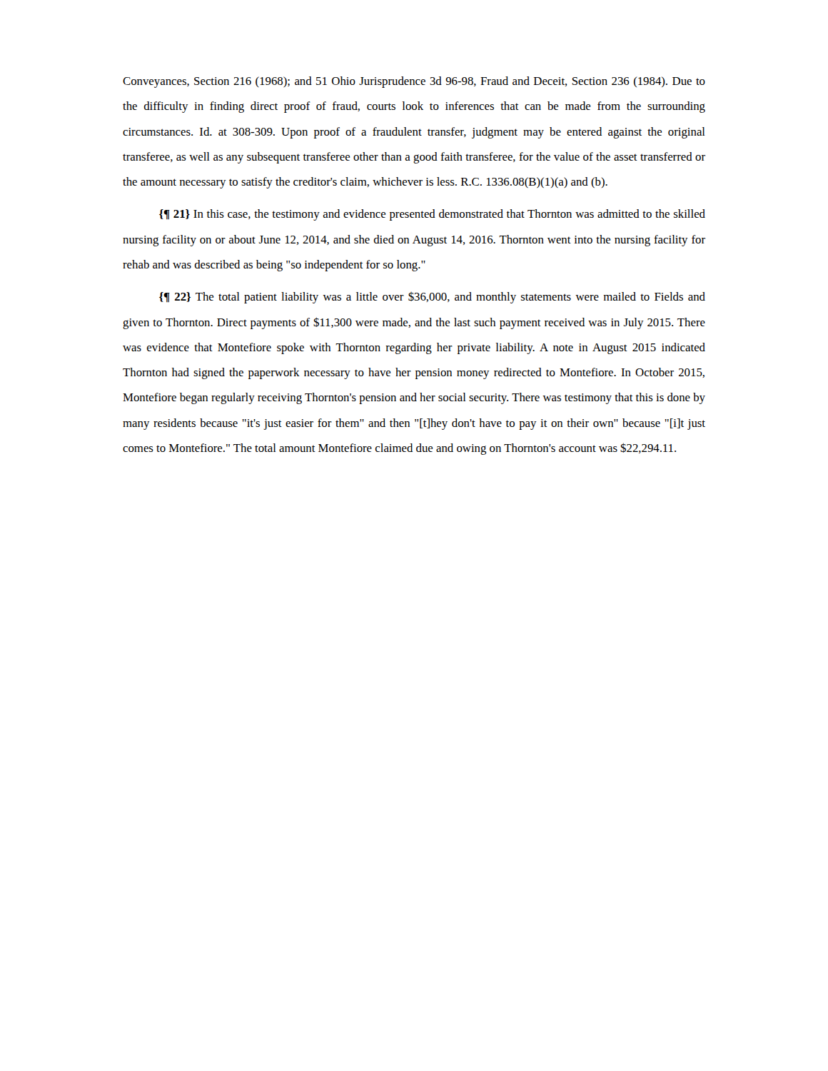Conveyances, Section 216 (1968); and 51 Ohio Jurisprudence 3d 96-98, Fraud and Deceit, Section 236 (1984). Due to the difficulty in finding direct proof of fraud, courts look to inferences that can be made from the surrounding circumstances. Id. at 308-309. Upon proof of a fraudulent transfer, judgment may be entered against the original transferee, as well as any subsequent transferee other than a good faith transferee, for the value of the asset transferred or the amount necessary to satisfy the creditor's claim, whichever is less. R.C. 1336.08(B)(1)(a) and (b).
{¶ 21} In this case, the testimony and evidence presented demonstrated that Thornton was admitted to the skilled nursing facility on or about June 12, 2014, and she died on August 14, 2016. Thornton went into the nursing facility for rehab and was described as being "so independent for so long."
{¶ 22} The total patient liability was a little over $36,000, and monthly statements were mailed to Fields and given to Thornton. Direct payments of $11,300 were made, and the last such payment received was in July 2015. There was evidence that Montefiore spoke with Thornton regarding her private liability. A note in August 2015 indicated Thornton had signed the paperwork necessary to have her pension money redirected to Montefiore. In October 2015, Montefiore began regularly receiving Thornton's pension and her social security. There was testimony that this is done by many residents because "it's just easier for them" and then "[t]hey don't have to pay it on their own" because "[i]t just comes to Montefiore." The total amount Montefiore claimed due and owing on Thornton's account was $22,294.11.